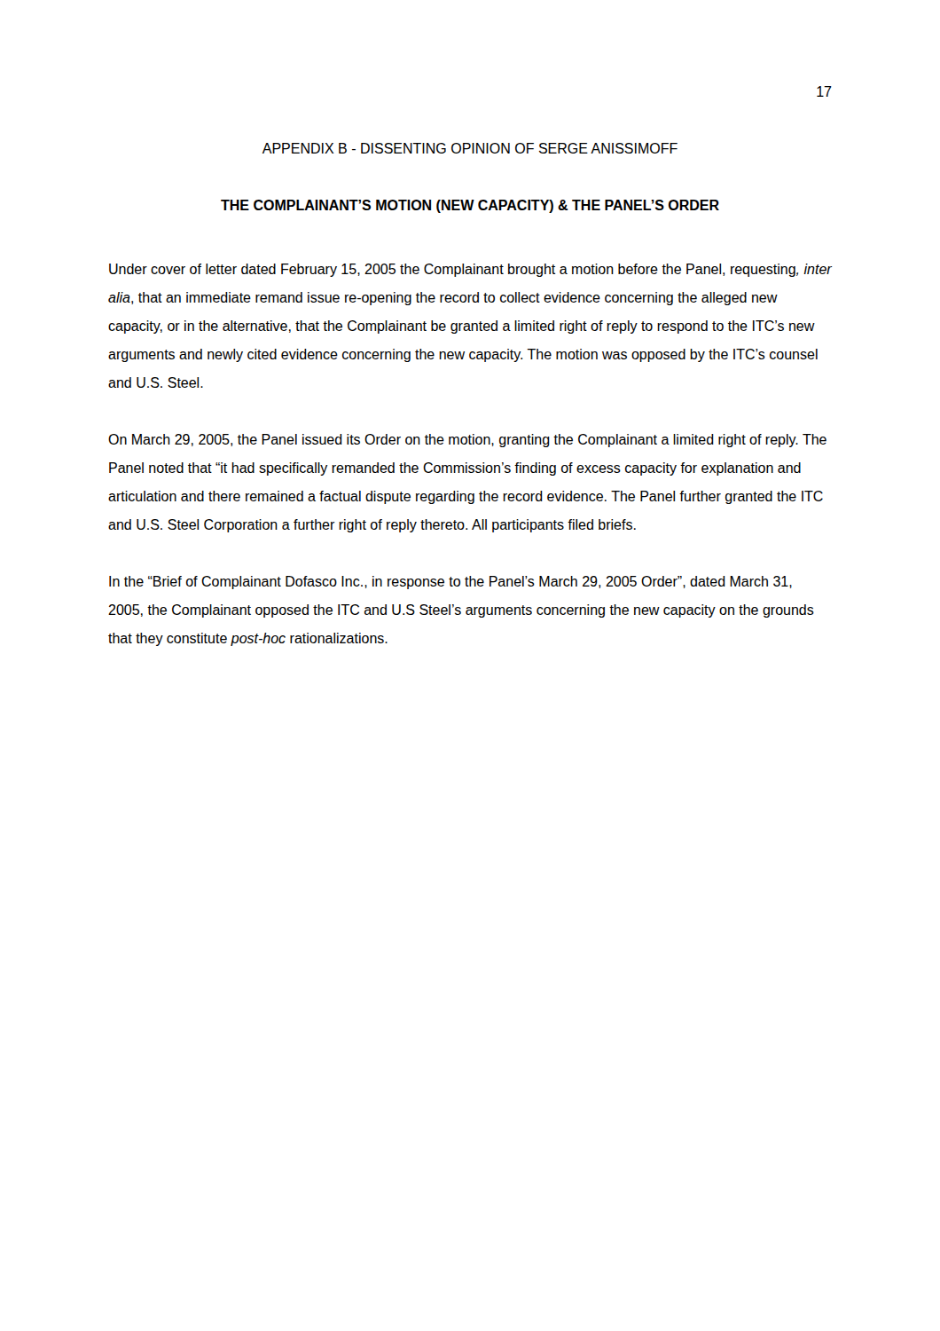17
APPENDIX B - DISSENTING OPINION OF SERGE ANISSIMOFF
THE COMPLAINANT’S MOTION (NEW CAPACITY) & THE PANEL’S ORDER
Under cover of letter dated February 15, 2005 the Complainant brought a motion before the Panel, requesting, inter alia, that an immediate remand issue re-opening the record to collect evidence concerning the alleged new capacity, or in the alternative, that the Complainant be granted a limited right of reply to respond to the ITC’s new arguments and newly cited evidence concerning the new capacity. The motion was opposed by the ITC’s counsel and U.S. Steel.
On March 29, 2005, the Panel issued its Order on the motion, granting the Complainant a limited right of reply. The Panel noted that “it had specifically remanded the Commission’s finding of excess capacity for explanation and articulation and there remained a factual dispute regarding the record evidence. The Panel further granted the ITC and U.S. Steel Corporation a further right of reply thereto. All participants filed briefs.
In the “Brief of Complainant Dofasco Inc., in response to the Panel’s March 29, 2005 Order”, dated March 31, 2005, the Complainant opposed the ITC and U.S Steel’s arguments concerning the new capacity on the grounds that they constitute post-hoc rationalizations.